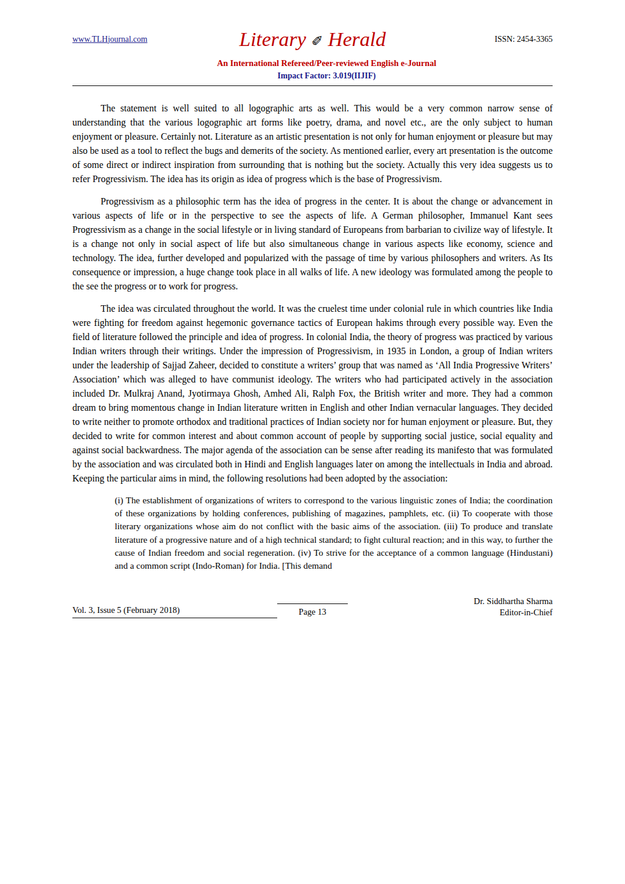www.TLHjournal.com
Literary ✐ Herald
ISSN: 2454-3365
An International Refereed/Peer-reviewed English e-Journal Impact Factor: 3.019(IIJIF)
The statement is well suited to all logographic arts as well. This would be a very common narrow sense of understanding that the various logographic art forms like poetry, drama, and novel etc., are the only subject to human enjoyment or pleasure. Certainly not. Literature as an artistic presentation is not only for human enjoyment or pleasure but may also be used as a tool to reflect the bugs and demerits of the society. As mentioned earlier, every art presentation is the outcome of some direct or indirect inspiration from surrounding that is nothing but the society. Actually this very idea suggests us to refer Progressivism. The idea has its origin as idea of progress which is the base of Progressivism.
Progressivism as a philosophic term has the idea of progress in the center. It is about the change or advancement in various aspects of life or in the perspective to see the aspects of life. A German philosopher, Immanuel Kant sees Progressivism as a change in the social lifestyle or in living standard of Europeans from barbarian to civilize way of lifestyle. It is a change not only in social aspect of life but also simultaneous change in various aspects like economy, science and technology. The idea, further developed and popularized with the passage of time by various philosophers and writers. As Its consequence or impression, a huge change took place in all walks of life. A new ideology was formulated among the people to the see the progress or to work for progress.
The idea was circulated throughout the world. It was the cruelest time under colonial rule in which countries like India were fighting for freedom against hegemonic governance tactics of European hakims through every possible way. Even the field of literature followed the principle and idea of progress. In colonial India, the theory of progress was practiced by various Indian writers through their writings. Under the impression of Progressivism, in 1935 in London, a group of Indian writers under the leadership of Sajjad Zaheer, decided to constitute a writers’ group that was named as ‘All India Progressive Writers’ Association’ which was alleged to have communist ideology. The writers who had participated actively in the association included Dr. Mulkraj Anand, Jyotirmaya Ghosh, Amhed Ali, Ralph Fox, the British writer and more. They had a common dream to bring momentous change in Indian literature written in English and other Indian vernacular languages. They decided to write neither to promote orthodox and traditional practices of Indian society nor for human enjoyment or pleasure. But, they decided to write for common interest and about common account of people by supporting social justice, social equality and against social backwardness. The major agenda of the association can be sense after reading its manifesto that was formulated by the association and was circulated both in Hindi and English languages later on among the intellectuals in India and abroad. Keeping the particular aims in mind, the following resolutions had been adopted by the association:
(i) The establishment of organizations of writers to correspond to the various linguistic zones of India; the coordination of these organizations by holding conferences, publishing of magazines, pamphlets, etc. (ii) To cooperate with those literary organizations whose aim do not conflict with the basic aims of the association. (iii) To produce and translate literature of a progressive nature and of a high technical standard; to fight cultural reaction; and in this way, to further the cause of Indian freedom and social regeneration. (iv) To strive for the acceptance of a common language (Hindustani) and a common script (Indo-Roman) for India. [This demand
Vol. 3, Issue 5 (February 2018)
Page 13
Dr. Siddhartha Sharma
Editor-in-Chief